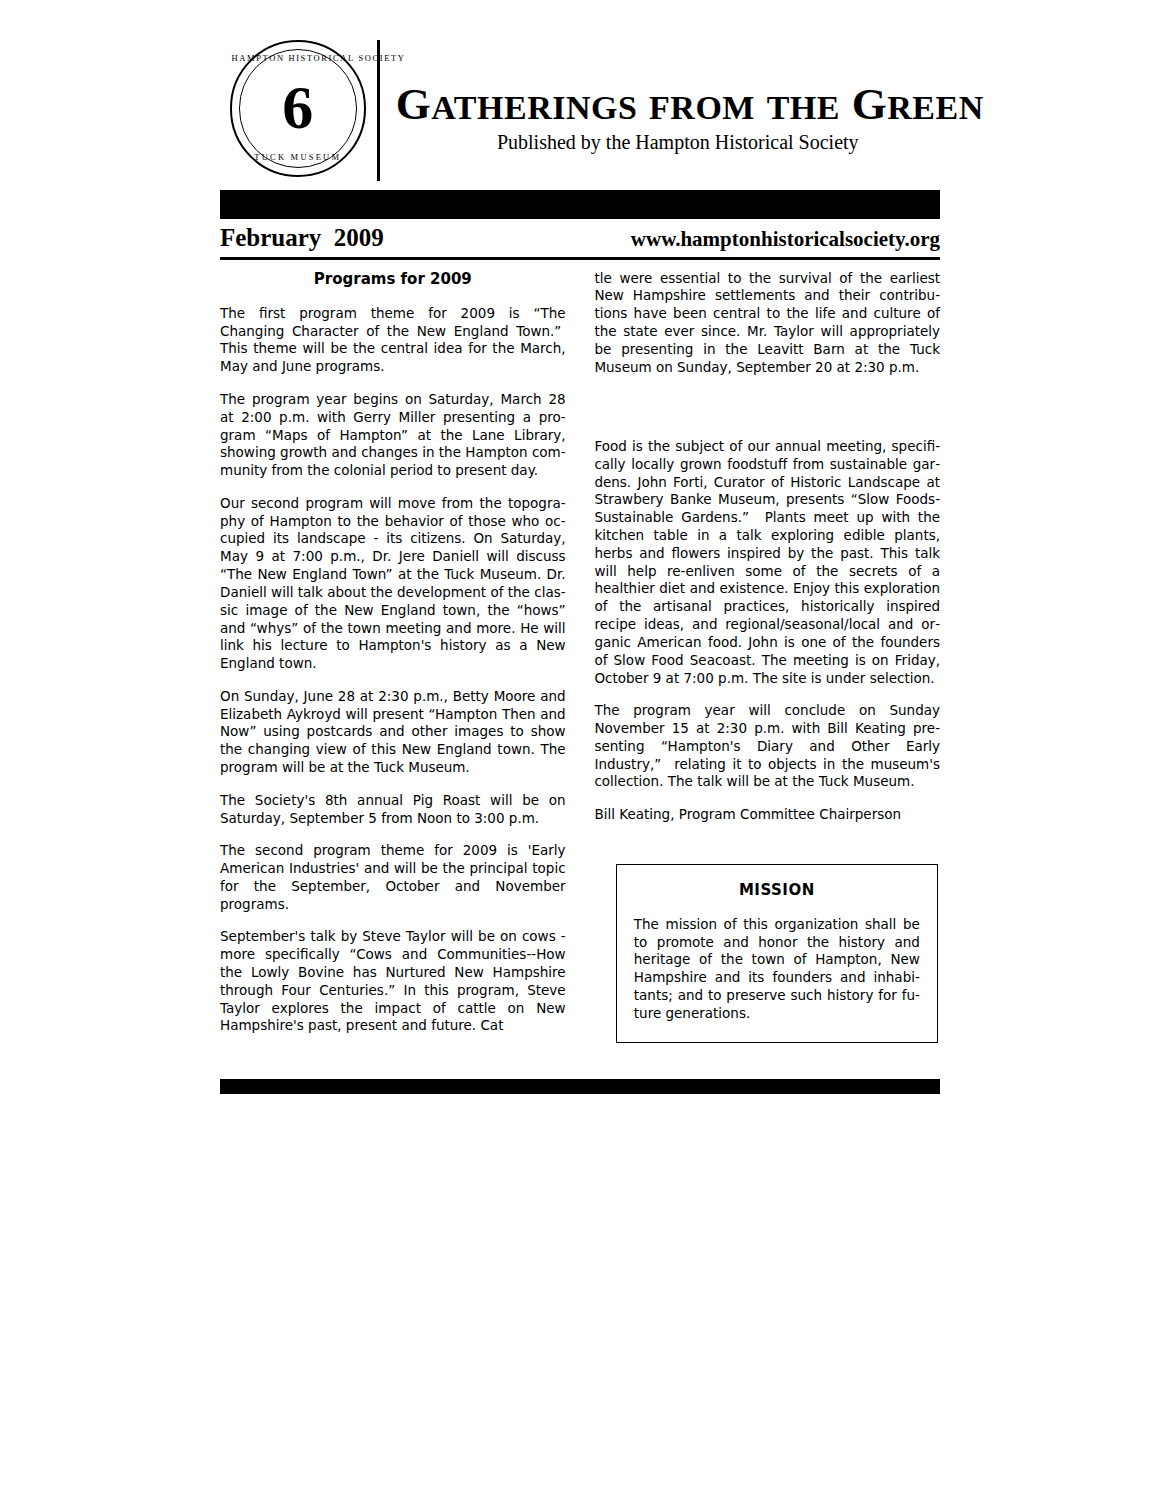HAMPTON HISTORICAL SOCIETY
6
TUCK MUSEUM
GATHERINGS FROM THE GREEN
Published by the Hampton Historical Society
February 2009 www.hamptonhistoricalsociety.org
Programs for 2009
The first program theme for 2009 is “The Changing Character of the New England Town.” This theme will be the central idea for the March, May and June programs.
The program year begins on Saturday, March 28 at 2:00 p.m. with Gerry Miller presenting a program “Maps of Hampton” at the Lane Library, showing growth and changes in the Hampton community from the colonial period to present day.
Our second program will move from the topography of Hampton to the behavior of those who occupied its landscape - its citizens. On Saturday, May 9 at 7:00 p.m., Dr. Jere Daniell will discuss “The New England Town” at the Tuck Museum. Dr. Daniell will talk about the development of the classic image of the New England town, the “hows” and “whys” of the town meeting and more. He will link his lecture to Hampton's history as a New England town.
On Sunday, June 28 at 2:30 p.m., Betty Moore and Elizabeth Aykroyd will present “Hampton Then and Now” using postcards and other images to show the changing view of this New England town. The program will be at the Tuck Museum.
The Society's 8th annual Pig Roast will be on Saturday, September 5 from Noon to 3:00 p.m.
The second program theme for 2009 is 'Early American Industries' and will be the principal topic for the September, October and November programs.
September's talk by Steve Taylor will be on cows - more specifically “Cows and Communities--How the Lowly Bovine has Nurtured New Hampshire through Four Centuries.” In this program, Steve Taylor explores the impact of cattle on New Hampshire's past, present and future. Cat
tle were essential to the survival of the earliest New Hampshire settlements and their contributions have been central to the life and culture of the state ever since. Mr. Taylor will appropriately be presenting in the Leavitt Barn at the Tuck Museum on Sunday, September 20 at 2:30 p.m.
Food is the subject of our annual meeting, specifically locally grown foodstuff from sustainable gardens. John Forti, Curator of Historic Landscape at Strawbery Banke Museum, presents “Slow Foods-Sustainable Gardens.” Plants meet up with the kitchen table in a talk exploring edible plants, herbs and flowers inspired by the past. This talk will help re-enliven some of the secrets of a healthier diet and existence. Enjoy this exploration of the artisanal practices, historically inspired recipe ideas, and regional/seasonal/local and organic American food. John is one of the founders of Slow Food Seacoast. The meeting is on Friday, October 9 at 7:00 p.m. The site is under selection.
The program year will conclude on Sunday November 15 at 2:30 p.m. with Bill Keating presenting “Hampton's Diary and Other Early Industry,” relating it to objects in the museum's collection. The talk will be at the Tuck Museum.
Bill Keating, Program Committee Chairperson
MISSION
The mission of this organization shall be to promote and honor the history and heritage of the town of Hampton, New Hampshire and its founders and inhabitants; and to preserve such history for future generations.